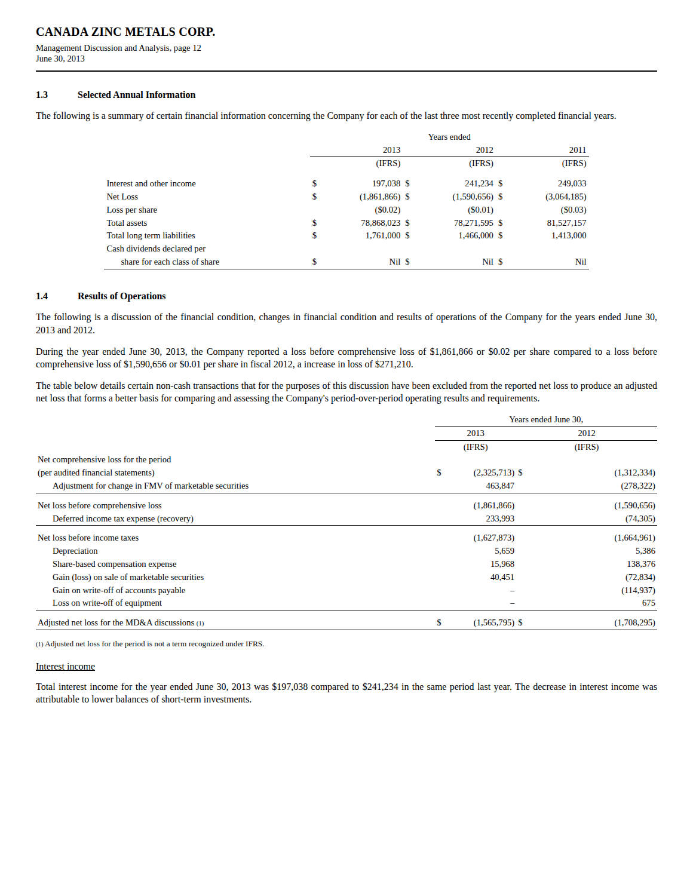CANADA ZINC METALS CORP.
Management Discussion and Analysis, page 12
June 30, 2013
1.3 Selected Annual Information
The following is a summary of certain financial information concerning the Company for each of the last three most recently completed financial years.
| | Years ended |
| | 2013 | 2012 | 2011 |
| | (IFRS) | (IFRS) | (IFRS) |
| Interest and other income | $ | 197,038 | $ | 241,234 | $ | 249,033 |
| Net Loss | $ | (1,861,866) | $ | (1,590,656) | $ | (3,064,185) |
| Loss per share | | ($0.02) | | ($0.01) | | ($0.03) |
| Total assets | $ | 78,868,023 | $ | 78,271,595 | $ | 81,527,157 |
| Total long term liabilities | $ | 1,761,000 | $ | 1,466,000 | $ | 1,413,000 |
| Cash dividends declared per | | | | | | |
| share for each class of share | $ | Nil | $ | Nil | $ | Nil |
1.4 Results of Operations
The following is a discussion of the financial condition, changes in financial condition and results of operations of the Company for the years ended June 30, 2013 and 2012.
During the year ended June 30, 2013, the Company reported a loss before comprehensive loss of $1,861,866 or $0.02 per share compared to a loss before comprehensive loss of $1,590,656 or $0.01 per share in fiscal 2012, a increase in loss of $271,210.
The table below details certain non-cash transactions that for the purposes of this discussion have been excluded from the reported net loss to produce an adjusted net loss that forms a better basis for comparing and assessing the Company's period-over-period operating results and requirements.
| | Years ended June 30, |
| | 2013 | 2012 |
| | (IFRS) | (IFRS) |
| Net comprehensive loss for the period | | | | |
| (per audited financial statements) | $ | (2,325,713) | $ | (1,312,334) |
| Adjustment for change in FMV of marketable securities | | 463,847 | | (278,322) |
| Net loss before comprehensive loss | | (1,861,866) | | (1,590,656) |
| Deferred income tax expense (recovery) | | 233,993 | | (74,305) |
| Net loss before income taxes | | (1,627,873) | | (1,664,961) |
| Depreciation | | 5,659 | | 5,386 |
| Share-based compensation expense | | 15,968 | | 138,376 |
| Gain (loss) on sale of marketable securities | | 40,451 | | (72,834) |
| Gain on write-off of accounts payable | | – | | (114,937) |
| Loss on write-off of equipment | | – | | 675 |
| Adjusted net loss for the MD&A discussions (1) | $ | (1,565,795) | $ | (1,708,295) |
(1) Adjusted net loss for the period is not a term recognized under IFRS.
Interest income
Total interest income for the year ended June 30, 2013 was $197,038 compared to $241,234 in the same period last year. The decrease in interest income was attributable to lower balances of short-term investments.